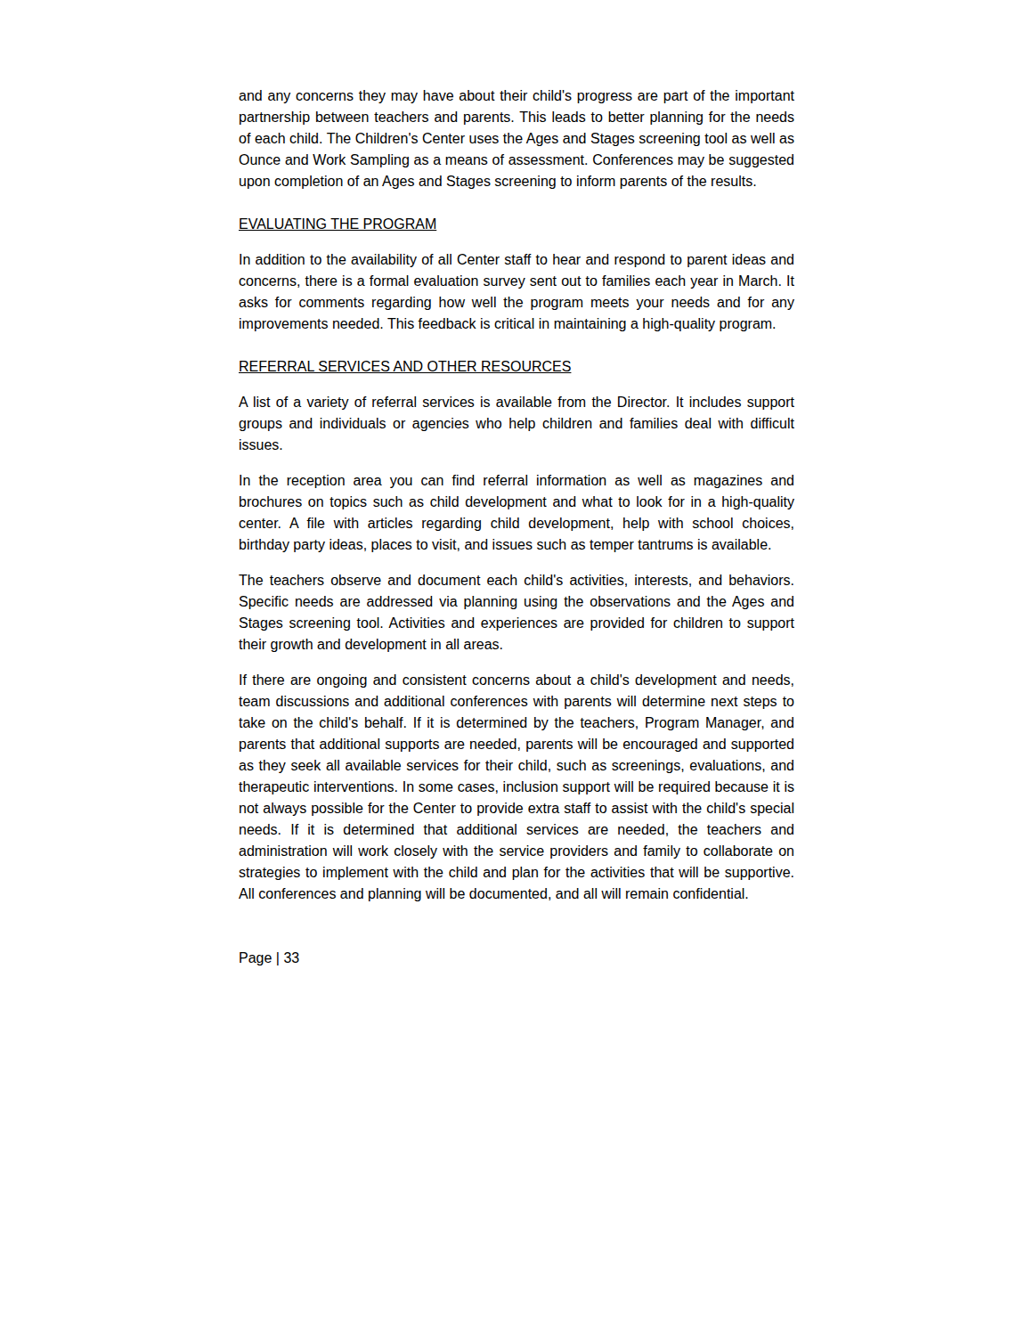and any concerns they may have about their child's progress are part of the important partnership between teachers and parents. This leads to better planning for the needs of each child. The Children's Center uses the Ages and Stages screening tool as well as Ounce and Work Sampling as a means of assessment. Conferences may be suggested upon completion of an Ages and Stages screening to inform parents of the results.
Evaluating the Program
In addition to the availability of all Center staff to hear and respond to parent ideas and concerns, there is a formal evaluation survey sent out to families each year in March. It asks for comments regarding how well the program meets your needs and for any improvements needed. This feedback is critical in maintaining a high-quality program.
Referral Services and Other Resources
A list of a variety of referral services is available from the Director. It includes support groups and individuals or agencies who help children and families deal with difficult issues.
In the reception area you can find referral information as well as magazines and brochures on topics such as child development and what to look for in a high-quality center. A file with articles regarding child development, help with school choices, birthday party ideas, places to visit, and issues such as temper tantrums is available.
The teachers observe and document each child's activities, interests, and behaviors. Specific needs are addressed via planning using the observations and the Ages and Stages screening tool. Activities and experiences are provided for children to support their growth and development in all areas.
If there are ongoing and consistent concerns about a child's development and needs, team discussions and additional conferences with parents will determine next steps to take on the child's behalf. If it is determined by the teachers, Program Manager, and parents that additional supports are needed, parents will be encouraged and supported as they seek all available services for their child, such as screenings, evaluations, and therapeutic interventions. In some cases, inclusion support will be required because it is not always possible for the Center to provide extra staff to assist with the child's special needs. If it is determined that additional services are needed, the teachers and administration will work closely with the service providers and family to collaborate on strategies to implement with the child and plan for the activities that will be supportive. All conferences and planning will be documented, and all will remain confidential.
Page | 33